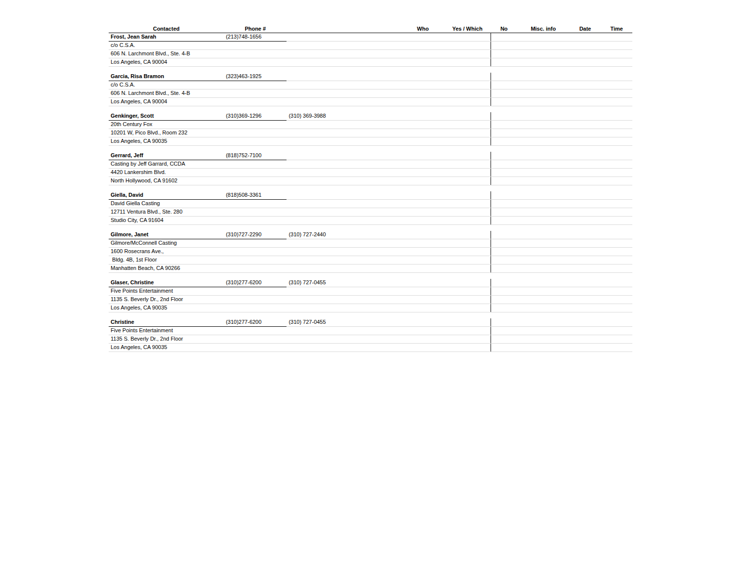| Contacted | Phone # | | | Who | Yes / Which | No | Misc. info | Date | Time |
| --- | --- | --- | --- | --- | --- | --- | --- | --- | --- |
| Frost, Jean Sarah | (213)748-1656 | | | | | | | | |
| c/o C.S.A. | | | | | | | | | |
| 606 N. Larchmont Blvd., Ste. 4-B | | | | | | | | | |
| Los Angeles, CA 90004 | | | | | | | | | |
| Garcia, Risa Bramon | (323)463-1925 | | | | | | | | |
| c/o C.S.A. | | | | | | | | | |
| 606 N. Larchmont Blvd., Ste. 4-B | | | | | | | | | |
| Los Angeles, CA 90004 | | | | | | | | | |
| Genkinger, Scott | (310)369-1296 | (310) 369-3988 | | | | | | | |
| 20th Century Fox | | | | | | | | | |
| 10201 W, Pico Blvd., Room 232 | | | | | | | | | |
| Los Angeles, CA 90035 | | | | | | | | | |
| Gerrard, Jeff | (818)752-7100 | | | | | | | | |
| Casting by Jeff Garrard, CCDA | | | | | | | | | |
| 4420 Lankershim Blvd. | | | | | | | | | |
| North Hollywood, CA 91602 | | | | | | | | | |
| Giella, David | (818)508-3361 | | | | | | | | |
| David Giella Casting | | | | | | | | | |
| 12711 Ventura Blvd., Ste. 280 | | | | | | | | | |
| Studio City, CA 91604 | | | | | | | | | |
| Gilmore, Janet | (310)727-2290 | (310) 727-2440 | | | | | | | |
| Gilmore/McConnell Casting | | | | | | | | | |
| 1600 Rosecrans Ave., | | | | | | | | | |
| Bldg. 4B, 1st Floor | | | | | | | | | |
| Manhatten Beach, CA 90266 | | | | | | | | | |
| Glaser, Christine | (310)277-6200 | (310) 727-0455 | | | | | | | |
| Five Points Entertainment | | | | | | | | | |
| 1135 S. Beverly Dr., 2nd Floor | | | | | | | | | |
| Los Angeles, CA 90035 | | | | | | | | | |
| Christine | (310)277-6200 | (310) 727-0455 | | | | | | | |
| Five Points Entertainment | | | | | | | | | |
| 1135 S. Beverly Dr., 2nd Floor | | | | | | | | | |
| Los Angeles, CA 90035 | | | | | | | | | |